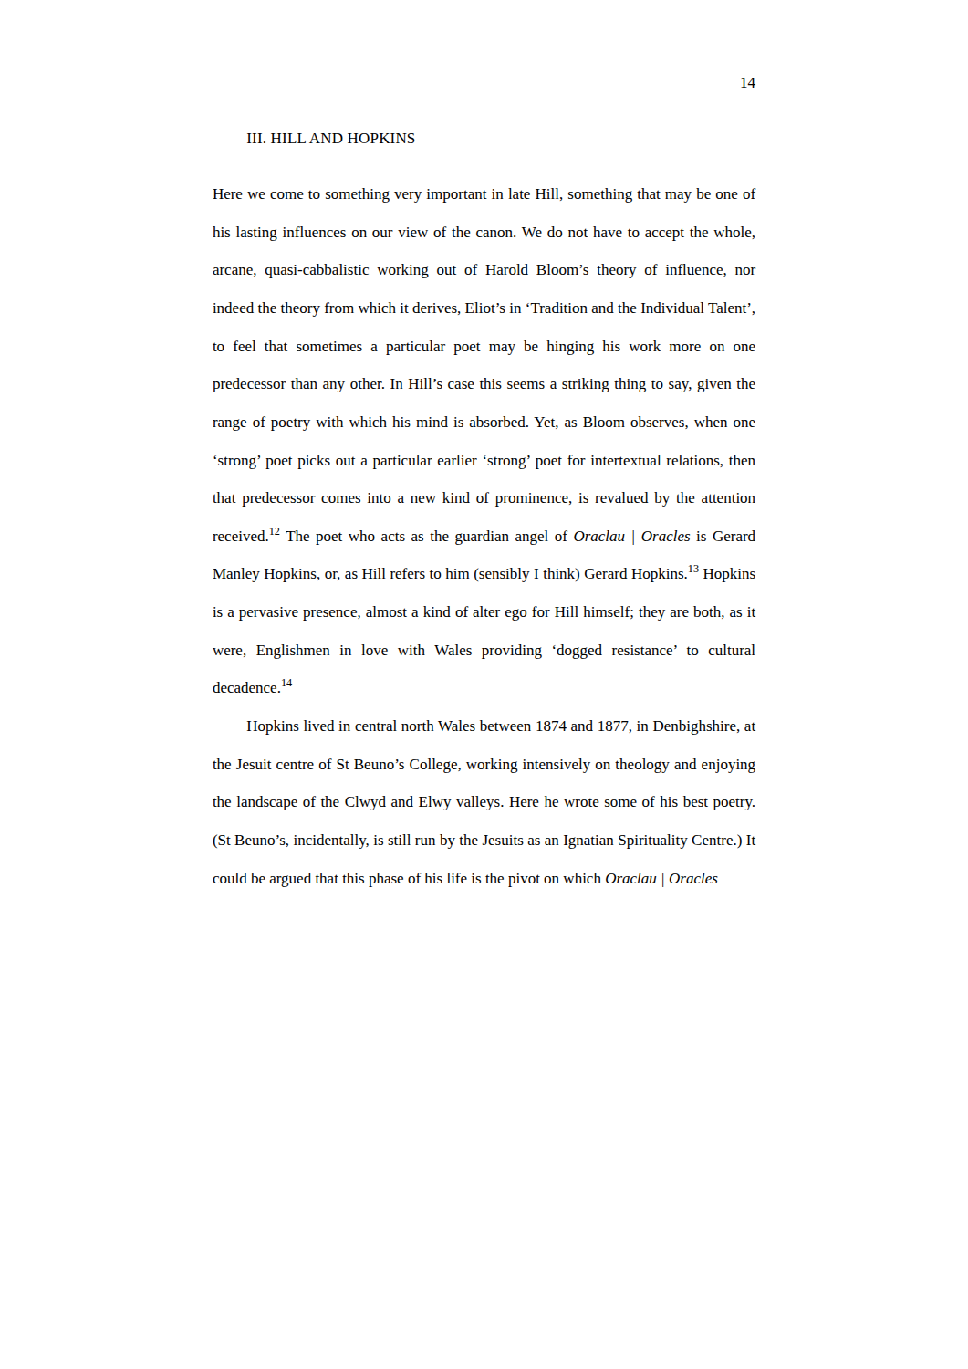14
III. HILL AND HOPKINS
Here we come to something very important in late Hill, something that may be one of his lasting influences on our view of the canon. We do not have to accept the whole, arcane, quasi-cabbalistic working out of Harold Bloom’s theory of influence, nor indeed the theory from which it derives, Eliot’s in ‘Tradition and the Individual Talent’, to feel that sometimes a particular poet may be hinging his work more on one predecessor than any other. In Hill’s case this seems a striking thing to say, given the range of poetry with which his mind is absorbed. Yet, as Bloom observes, when one ‘strong’ poet picks out a particular earlier ‘strong’ poet for intertextual relations, then that predecessor comes into a new kind of prominence, is revalued by the attention received.12 The poet who acts as the guardian angel of Oraclau | Oracles is Gerard Manley Hopkins, or, as Hill refers to him (sensibly I think) Gerard Hopkins.13 Hopkins is a pervasive presence, almost a kind of alter ego for Hill himself; they are both, as it were, Englishmen in love with Wales providing ‘dogged resistance’ to cultural decadence.14
Hopkins lived in central north Wales between 1874 and 1877, in Denbighshire, at the Jesuit centre of St Beuno’s College, working intensively on theology and enjoying the landscape of the Clwyd and Elwy valleys. Here he wrote some of his best poetry. (St Beuno’s, incidentally, is still run by the Jesuits as an Ignatian Spirituality Centre.) It could be argued that this phase of his life is the pivot on which Oraclau | Oracles